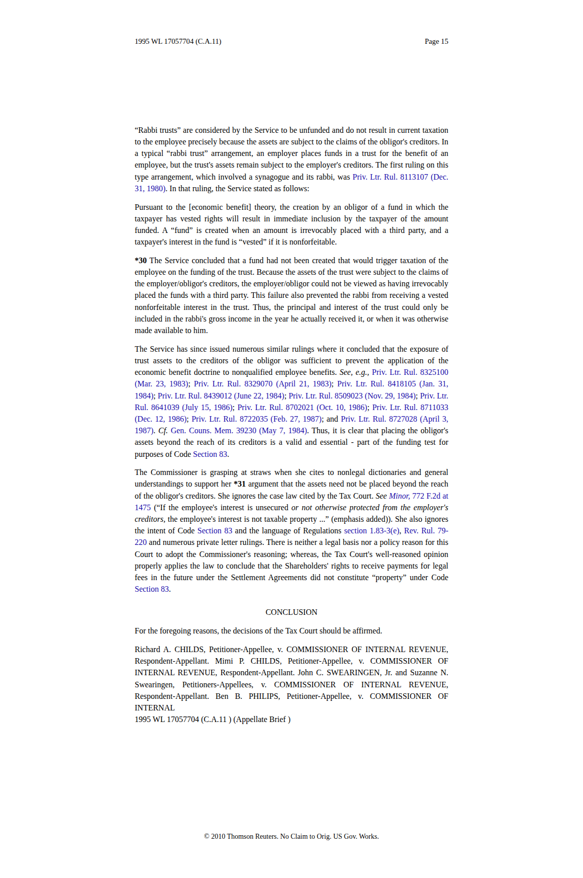1995 WL 17057704 (C.A.11)
Page 15
“Rabbi trusts” are considered by the Service to be unfunded and do not result in current taxation to the employee precisely because the assets are subject to the claims of the obligor's creditors. In a typical “rabbi trust” arrangement, an employer places funds in a trust for the benefit of an employee, but the trust's assets remain subject to the employer's creditors. The first ruling on this type arrangement, which involved a synagogue and its rabbi, was Priv. Ltr. Rul. 8113107 (Dec. 31, 1980). In that ruling, the Service stated as follows:
Pursuant to the [economic benefit] theory, the creation by an obligor of a fund in which the taxpayer has vested rights will result in immediate inclusion by the taxpayer of the amount funded. A “fund” is created when an amount is irrevocably placed with a third party, and a taxpayer's interest in the fund is “vested” if it is nonforfeitable.
*30 The Service concluded that a fund had not been created that would trigger taxation of the employee on the funding of the trust. Because the assets of the trust were subject to the claims of the employer/obligor's creditors, the employer/obligor could not be viewed as having irrevocably placed the funds with a third party. This failure also prevented the rabbi from receiving a vested nonforfeitable interest in the trust. Thus, the principal and interest of the trust could only be included in the rabbi's gross income in the year he actually received it, or when it was otherwise made available to him.
The Service has since issued numerous similar rulings where it concluded that the exposure of trust assets to the creditors of the obligor was sufficient to prevent the application of the economic benefit doctrine to nonqualified employee benefits. See, e.g., Priv. Ltr. Rul. 8325100 (Mar. 23, 1983); Priv. Ltr. Rul. 8329070 (April 21, 1983); Priv. Ltr. Rul. 8418105 (Jan. 31, 1984); Priv. Ltr. Rul. 8439012 (June 22, 1984); Priv. Ltr. Rul. 8509023 (Nov. 29, 1984); Priv. Ltr. Rul. 8641039 (July 15, 1986); Priv. Ltr. Rul. 8702021 (Oct. 10, 1986); Priv. Ltr. Rul. 8711033 (Dec. 12, 1986); Priv. Ltr. Rul. 8722035 (Feb. 27, 1987); and Priv. Ltr. Rul. 8727028 (April 3, 1987). Cf. Gen. Couns. Mem. 39230 (May 7, 1984). Thus, it is clear that placing the obligor's assets beyond the reach of its creditors is a valid and essential - part of the funding test for purposes of Code Section 83.
The Commissioner is grasping at straws when she cites to nonlegal dictionaries and general understandings to support her *31 argument that the assets need not be placed beyond the reach of the obligor's creditors. She ignores the case law cited by the Tax Court. See Minor, 772 F.2d at 1475 (“If the employee's interest is unsecured or not otherwise protected from the employer's creditors, the employee's interest is not taxable property ...” (emphasis added)). She also ignores the intent of Code Section 83 and the language of Regulations section 1.83-3(e), Rev. Rul. 79-220 and numerous private letter rulings. There is neither a legal basis nor a policy reason for this Court to adopt the Commissioner's reasoning; whereas, the Tax Court's well-reasoned opinion properly applies the law to conclude that the Shareholders' rights to receive payments for legal fees in the future under the Settlement Agreements did not constitute “property” under Code Section 83.
CONCLUSION
For the foregoing reasons, the decisions of the Tax Court should be affirmed.
Richard A. CHILDS, Petitioner-Appellee, v. COMMISSIONER OF INTERNAL REVENUE, Respondent-Appellant. Mimi P. CHILDS, Petitioner-Appellee, v. COMMISSIONER OF INTERNAL REVENUE, Respondent-Appellant. John C. SWEARINGEN, Jr. and Suzanne N. Swearingen, Petitioners-Appellees, v. COMMISSIONER OF INTERNAL REVENUE, Respondent-Appellant. Ben B. PHILIPS, Petitioner-Appellee, v. COMMISSIONER OF INTERNAL
1995 WL 17057704 (C.A.11 ) (Appellate Brief )
© 2010 Thomson Reuters. No Claim to Orig. US Gov. Works.